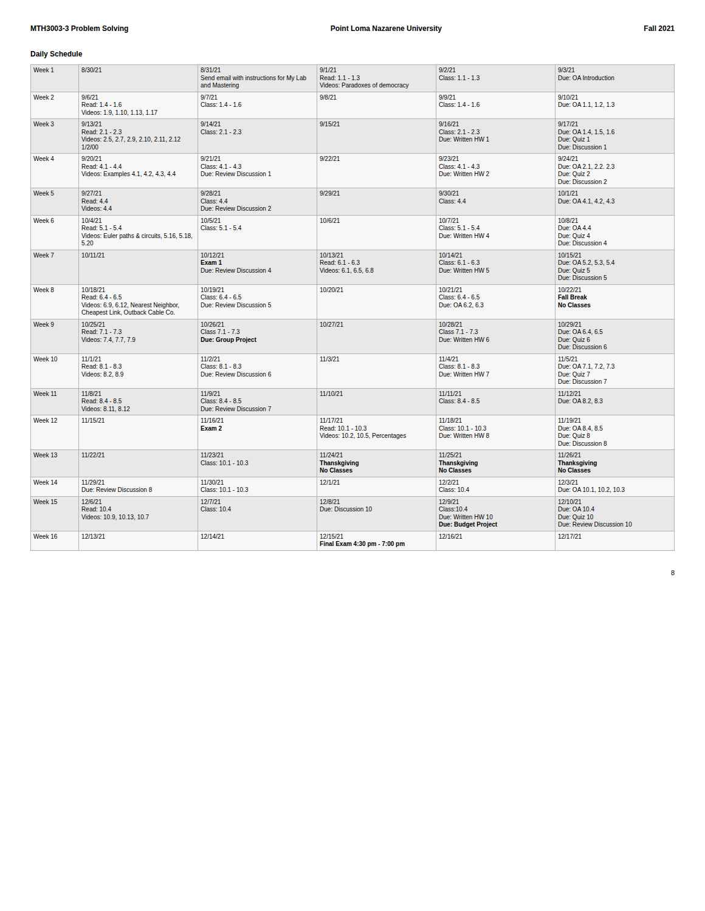MTH3003-3 Problem Solving Point Loma Nazarene University Fall 2021
Daily Schedule
| Week 1 | 8/30/21 | 8/31/21 Send email with instructions for My Lab and Mastering | 9/1/21 Read: 1.1 - 1.3 Videos: Paradoxes of democracy | 9/2/21 Class: 1.1 - 1.3 | 9/3/21 Due: OA Introduction |
| Week 2 | 9/6/21 Read: 1.4 - 1.6 Videos: 1.9, 1.10, 1.13, 1.17 | 9/7/21 Class: 1.4 - 1.6 | 9/8/21 | 9/9/21 Class: 1.4 - 1.6 | 9/10/21 Due: OA 1.1, 1.2, 1.3 |
| Week 3 | 9/13/21 Read: 2.1 - 2.3 Videos: 2.5, 2.7, 2.9, 2.10, 2.11, 2.12 1/2/00 | 9/14/21 Class: 2.1 - 2.3 | 9/15/21 | 9/16/21 Class: 2.1 - 2.3 Due: Written HW 1 | 9/17/21 Due: OA 1.4, 1.5, 1.6 Due: Quiz 1 Due: Discussion 1 |
| Week 4 | 9/20/21 Read: 4.1 - 4.4 Videos: Examples 4.1, 4.2, 4.3, 4.4 | 9/21/21 Class: 4.1 - 4.3 Due: Review Discussion 1 | 9/22/21 | 9/23/21 Class: 4.1 - 4.3 Due: Written HW 2 | 9/24/21 Due: OA 2.1, 2.2. 2.3 Due: Quiz 2 Due: Discussion 2 |
| Week 5 | 9/27/21 Read: 4.4 Videos: 4.4 | 9/28/21 Class: 4.4 Due: Review Discussion 2 | 9/29/21 | 9/30/21 Class: 4.4 | 10/1/21 Due: OA 4.1, 4.2, 4.3 |
| Week 6 | 10/4/21 Read: 5.1 - 5.4 Videos: Euler paths & circuits, 5.16, 5.18, 5.20 | 10/5/21 Class: 5.1 - 5.4 | 10/6/21 | 10/7/21 Class: 5.1 - 5.4 Due: Written HW 4 | 10/8/21 Due: OA 4.4 Due: Quiz 4 Due: Discussion 4 |
| Week 7 | 10/11/21 | 10/12/21 Exam 1 Due: Review Discussion 4 | 10/13/21 Read: 6.1 - 6.3 Videos: 6.1, 6.5, 6.8 | 10/14/21 Class: 6.1 - 6.3 Due: Written HW 5 | 10/15/21 Due: OA 5.2, 5.3, 5.4 Due: Quiz 5 Due: Discussion 5 |
| Week 8 | 10/18/21 Read: 6.4 - 6.5 Videos: 6.9, 6.12, Nearest Neighbor, Cheapest Link, Outback Cable Co. | 10/19/21 Class: 6.4 - 6.5 Due: Review Discussion 5 | 10/20/21 | 10/21/21 Class: 6.4 - 6.5 Due: OA 6.2, 6.3 | 10/22/21 Fall Break No Classes |
| Week 9 | 10/25/21 Read: 7.1 - 7.3 Videos: 7.4, 7.7, 7.9 | 10/26/21 Class 7.1 - 7.3 Due: Group Project | 10/27/21 | 10/28/21 Class 7.1 - 7.3 Due: Written HW 6 | 10/29/21 Due: OA 6.4, 6.5 Due: Quiz 6 Due: Discussion 6 |
| Week 10 | 11/1/21 Read: 8.1 - 8.3 Videos: 8.2, 8.9 | 11/2/21 Class: 8.1 - 8.3 Due: Review Discussion 6 | 11/3/21 | 11/4/21 Class: 8.1 - 8.3 Due: Written HW 7 | 11/5/21 Due: OA 7.1, 7.2, 7.3 Due: Quiz 7 Due: Discussion 7 |
| Week 11 | 11/8/21 Read: 8.4 - 8.5 Videos: 8.11, 8.12 | 11/9/21 Class: 8.4 - 8.5 Due: Review Discussion 7 | 11/10/21 | 11/11/21 Class: 8.4 - 8.5 | 11/12/21 Due: OA 8.2, 8.3 |
| Week 12 | 11/15/21 | 11/16/21 Exam 2 | 11/17/21 Read: 10.1 - 10.3 Videos: 10.2, 10.5, Percentages | 11/18/21 Class: 10.1 - 10.3 Due: Written HW 8 | 11/19/21 Due: OA 8.4, 8.5 Due: Quiz 8 Due: Discussion 8 |
| Week 13 | 11/22/21 | 11/23/21 Class: 10.1 - 10.3 | 11/24/21 Thanskgiving No Classes | 11/25/21 Thanskgiving No Classes | 11/26/21 Thanksgiving No Classes |
| Week 14 | 11/29/21 Due: Review Discussion 8 | 11/30/21 Class: 10.1 - 10.3 | 12/1/21 | 12/2/21 Class: 10.4 | 12/3/21 Due: OA 10.1, 10.2, 10.3 |
| Week 15 | 12/6/21 Read: 10.4 Videos: 10.9, 10.13, 10.7 | 12/7/21 Class: 10.4 | 12/8/21 Due: Discussion 10 | 12/9/21 Class:10.4 Due: Written HW 10 Due: Budget Project | 12/10/21 Due: OA 10.4 Due: Quiz 10 Due: Review Discussion 10 |
| Week 16 | 12/13/21 | 12/14/21 | 12/15/21 Final Exam 4:30 pm - 7:00 pm | 12/16/21 | 12/17/21 |
8